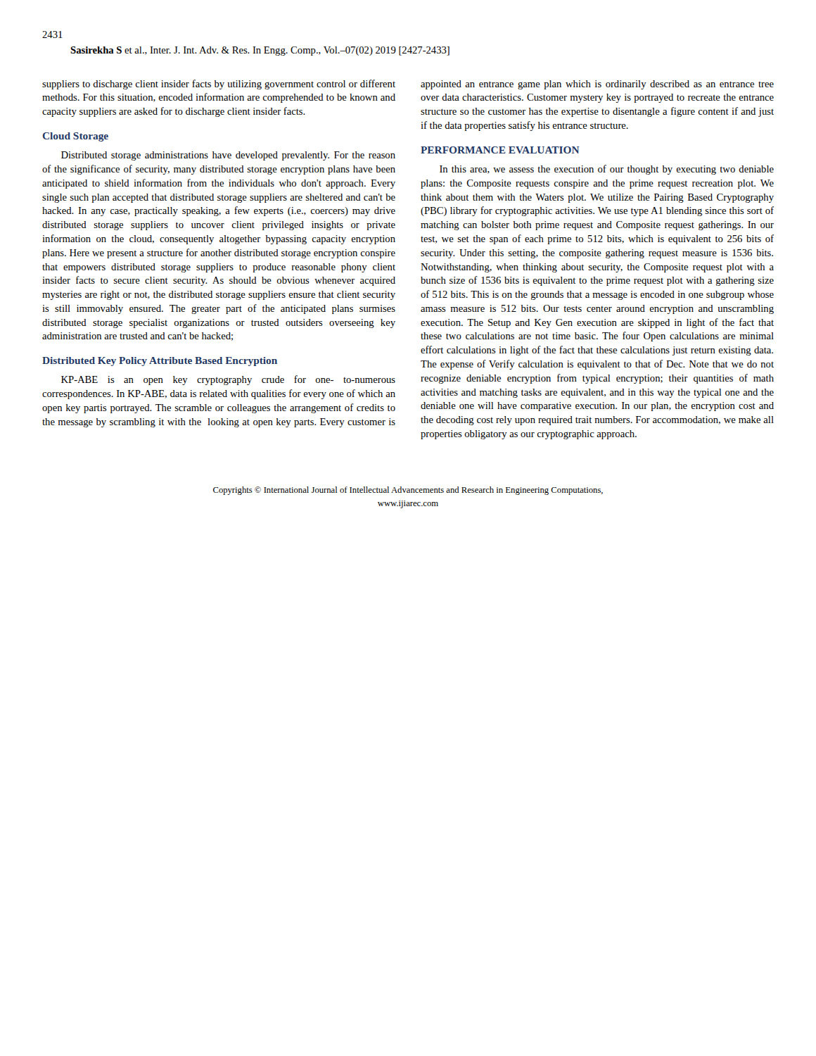2431
Sasirekha S et al., Inter. J. Int. Adv. & Res. In Engg. Comp., Vol.–07(02) 2019 [2427-2433]
suppliers to discharge client insider facts by utilizing government control or different methods. For this situation, encoded information are comprehended to be known and capacity suppliers are asked for to discharge client insider facts.
Cloud Storage
Distributed storage administrations have developed prevalently. For the reason of the significance of security, many distributed storage encryption plans have been anticipated to shield information from the individuals who don't approach. Every single such plan accepted that distributed storage suppliers are sheltered and can't be hacked. In any case, practically speaking, a few experts (i.e., coercers) may drive distributed storage suppliers to uncover client privileged insights or private information on the cloud, consequently altogether bypassing capacity encryption plans. Here we present a structure for another distributed storage encryption conspire that empowers distributed storage suppliers to produce reasonable phony client insider facts to secure client security. As should be obvious whenever acquired mysteries are right or not, the distributed storage suppliers ensure that client security is still immovably ensured. The greater part of the anticipated plans surmises distributed storage specialist organizations or trusted outsiders overseeing key administration are trusted and can't be hacked;
Distributed Key Policy Attribute Based Encryption
KP-ABE is an open key cryptography crude for one- to-numerous correspondences. In KP-ABE, data is related with qualities for every one of which an open key partis portrayed. The scramble or colleagues the arrangement of credits to the message by scrambling it with the looking at open key parts. Every customer is appointed an entrance game plan which is ordinarily described as an entrance tree over data characteristics. Customer mystery key is portrayed to recreate the entrance structure so the customer has the expertise to disentangle a figure content if and just if the data properties satisfy his entrance structure.
Performance Evaluation
In this area, we assess the execution of our thought by executing two deniable plans: the Composite requests conspire and the prime request recreation plot. We think about them with the Waters plot. We utilize the Pairing Based Cryptography (PBC) library for cryptographic activities. We use type A1 blending since this sort of matching can bolster both prime request and Composite request gatherings. In our test, we set the span of each prime to 512 bits, which is equivalent to 256 bits of security. Under this setting, the composite gathering request measure is 1536 bits. Notwithstanding, when thinking about security, the Composite request plot with a bunch size of 1536 bits is equivalent to the prime request plot with a gathering size of 512 bits. This is on the grounds that a message is encoded in one subgroup whose amass measure is 512 bits. Our tests center around encryption and unscrambling execution. The Setup and Key Gen execution are skipped in light of the fact that these two calculations are not time basic. The four Open calculations are minimal effort calculations in light of the fact that these calculations just return existing data. The expense of Verify calculation is equivalent to that of Dec. Note that we do not recognize deniable encryption from typical encryption; their quantities of math activities and matching tasks are equivalent, and in this way the typical one and the deniable one will have comparative execution. In our plan, the encryption cost and the decoding cost rely upon required trait numbers. For accommodation, we make all properties obligatory as our cryptographic approach.
Copyrights © International Journal of Intellectual Advancements and Research in Engineering Computations,
www.ijiarec.com